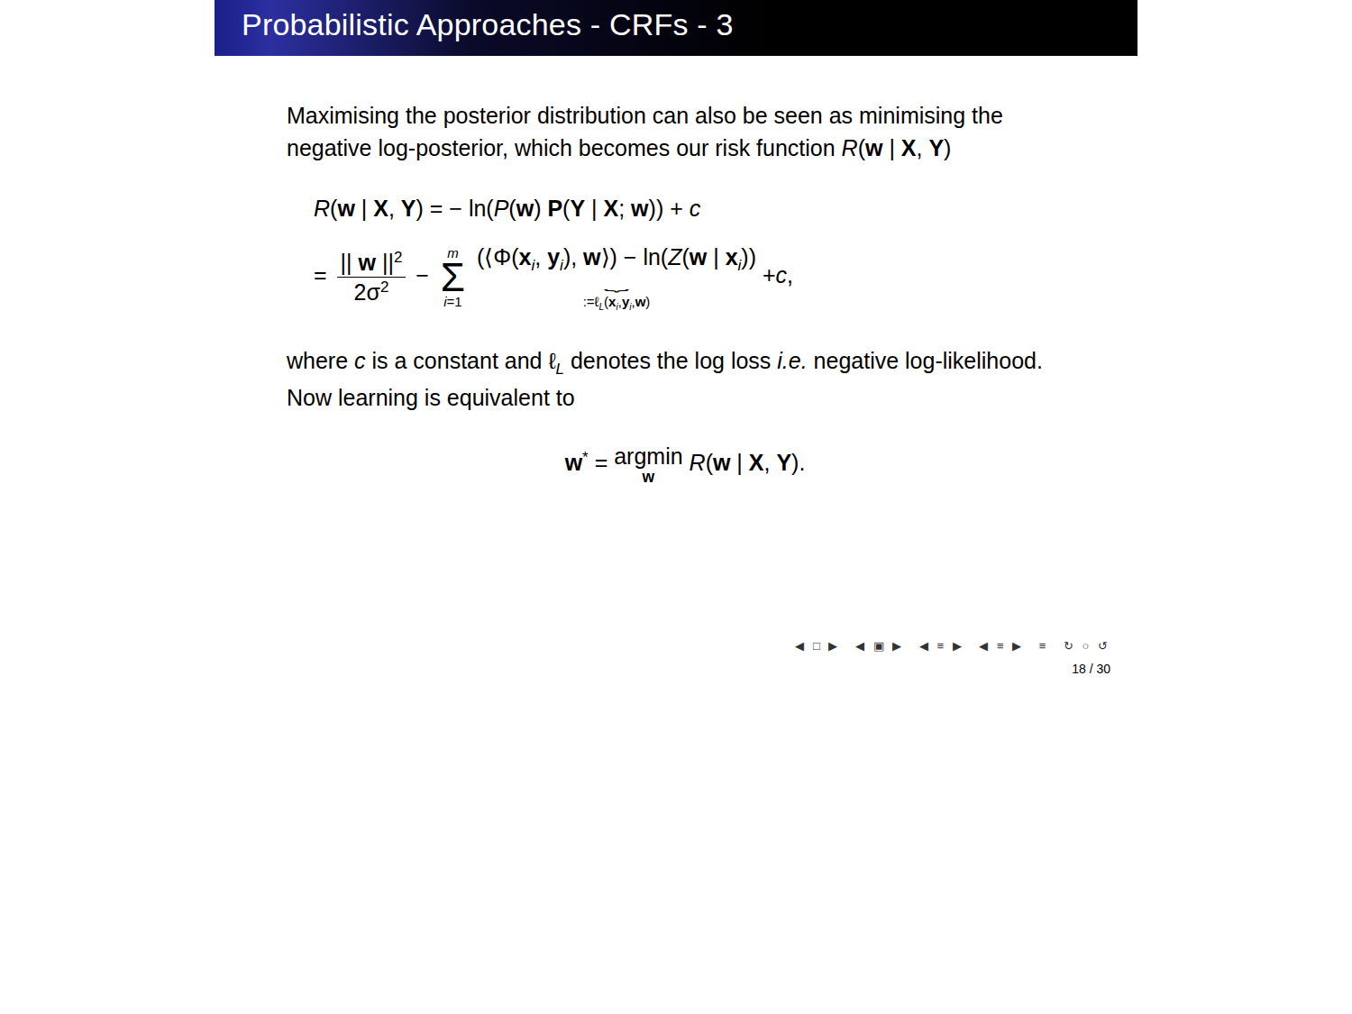Probabilistic Approaches - CRFs - 3
Maximising the posterior distribution can also be seen as minimising the negative log-posterior, which becomes our risk function R(w | X, Y)
R(w | X, Y) = − ln(P(w) P(Y | X; w)) + c
= || w ||22σ2 − mΣi=1 (⟨Φ(xi, yi), w⟩) − ln(Z(w | xi)) ⏟ :=ℓL(xi,yi,w) +c,
where c is a constant and ℓL denotes the log loss i.e. negative log-likelihood. Now learning is equivalent to
w* = argmin w R(w | X, Y).
◀ □ ▶ ◀ ▣ ▶ ◀ ≡ ▶ ◀ ≡ ▶ ≡ ↻ ○ ↺
18 / 30